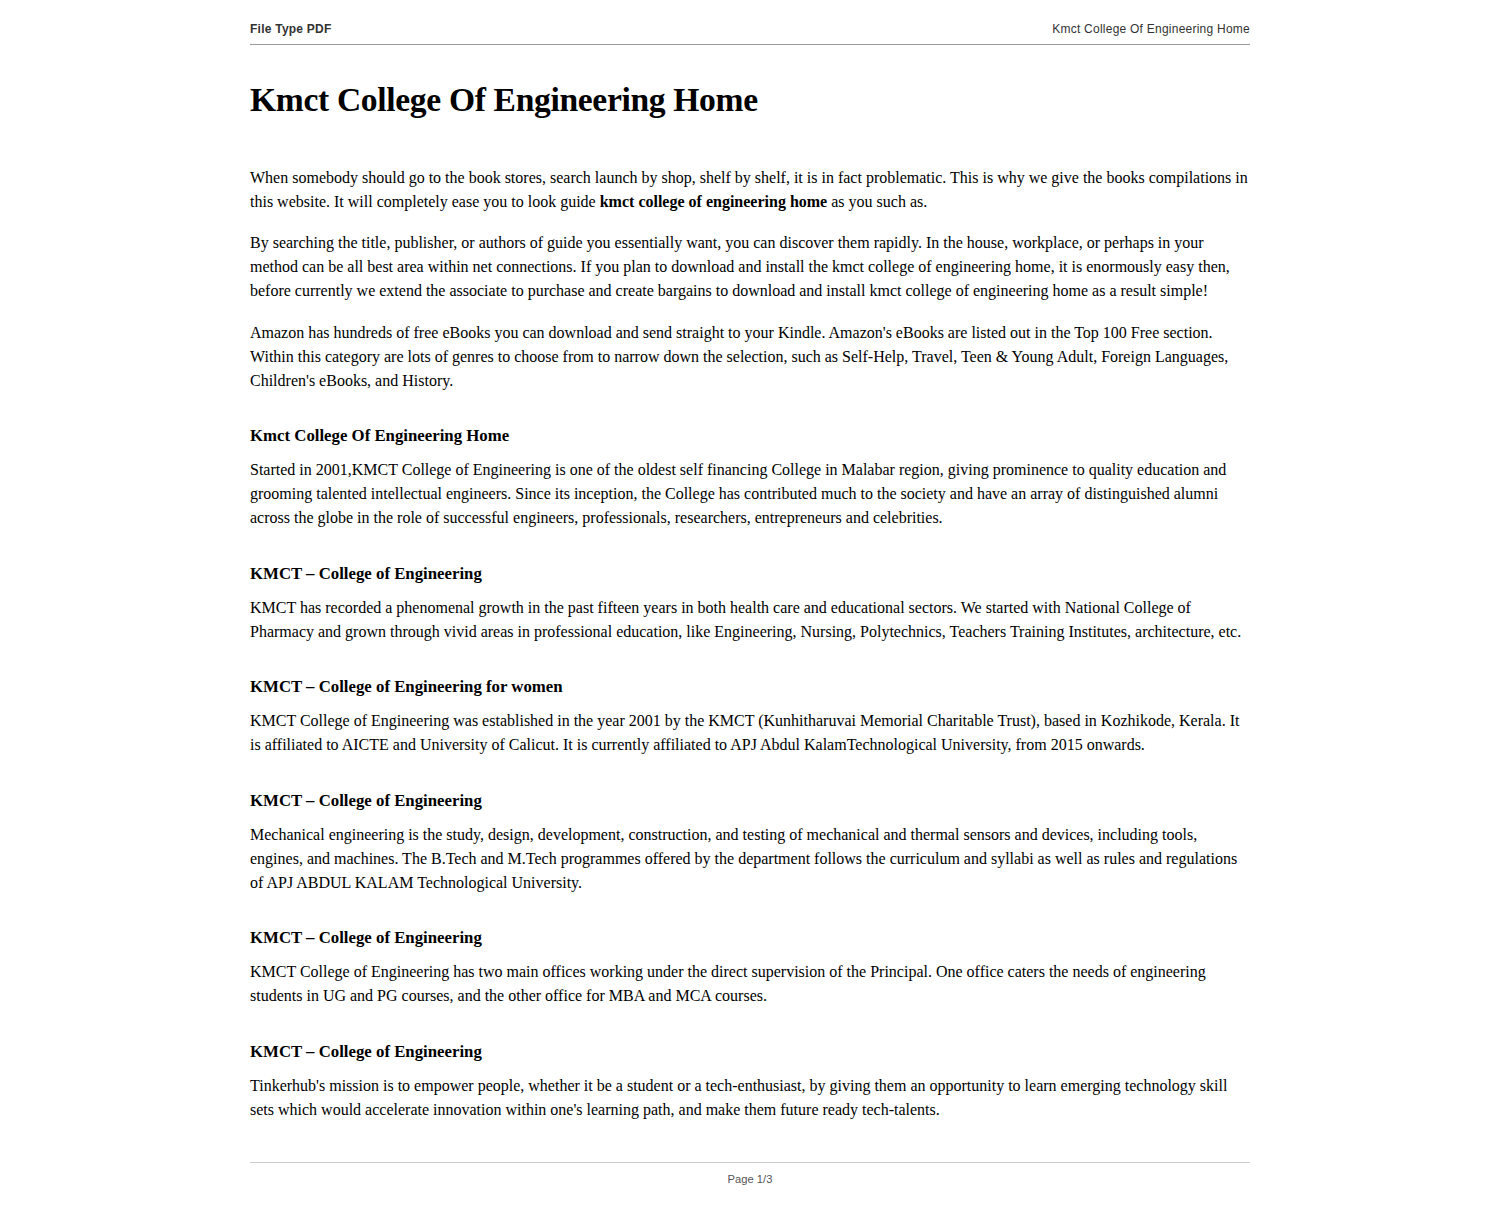File Type PDF Kmct College Of Engineering Home
Kmct College Of Engineering Home
When somebody should go to the book stores, search launch by shop, shelf by shelf, it is in fact problematic. This is why we give the books compilations in this website. It will completely ease you to look guide kmct college of engineering home as you such as.
By searching the title, publisher, or authors of guide you essentially want, you can discover them rapidly. In the house, workplace, or perhaps in your method can be all best area within net connections. If you plan to download and install the kmct college of engineering home, it is enormously easy then, before currently we extend the associate to purchase and create bargains to download and install kmct college of engineering home as a result simple!
Amazon has hundreds of free eBooks you can download and send straight to your Kindle. Amazon's eBooks are listed out in the Top 100 Free section. Within this category are lots of genres to choose from to narrow down the selection, such as Self-Help, Travel, Teen & Young Adult, Foreign Languages, Children's eBooks, and History.
Kmct College Of Engineering Home
Started in 2001,KMCT College of Engineering is one of the oldest self financing College in Malabar region, giving prominence to quality education and grooming talented intellectual engineers. Since its inception, the College has contributed much to the society and have an array of distinguished alumni across the globe in the role of successful engineers, professionals, researchers, entrepreneurs and celebrities.
KMCT – College of Engineering
KMCT has recorded a phenomenal growth in the past fifteen years in both health care and educational sectors. We started with National College of Pharmacy and grown through vivid areas in professional education, like Engineering, Nursing, Polytechnics, Teachers Training Institutes, architecture, etc.
KMCT – College of Engineering for women
KMCT College of Engineering was established in the year 2001 by the KMCT (Kunhitharuvai Memorial Charitable Trust), based in Kozhikode, Kerala. It is affiliated to AICTE and University of Calicut. It is currently affiliated to APJ Abdul KalamTechnological University, from 2015 onwards.
KMCT – College of Engineering
Mechanical engineering is the study, design, development, construction, and testing of mechanical and thermal sensors and devices, including tools, engines, and machines. The B.Tech and M.Tech programmes offered by the department follows the curriculum and syllabi as well as rules and regulations of APJ ABDUL KALAM Technological University.
KMCT – College of Engineering
KMCT College of Engineering has two main offices working under the direct supervision of the Principal. One office caters the needs of engineering students in UG and PG courses, and the other office for MBA and MCA courses.
KMCT – College of Engineering
Tinkerhub's mission is to empower people, whether it be a student or a tech-enthusiast, by giving them an opportunity to learn emerging technology skill sets which would accelerate innovation within one's learning path, and make them future ready tech-talents.
Page 1/3